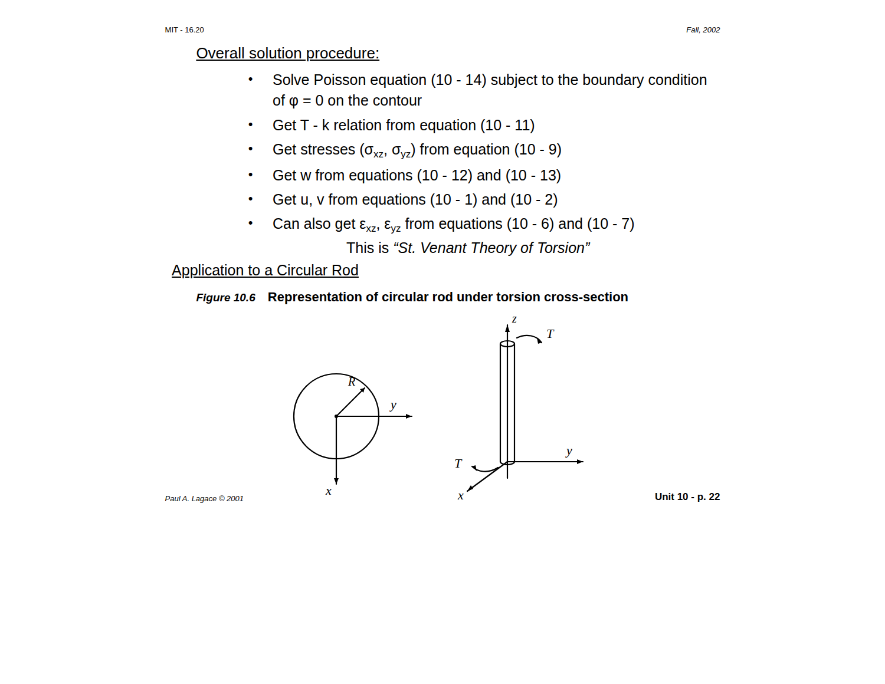MIT - 16.20
Fall, 2002
Overall solution procedure:
Solve Poisson equation (10 - 14) subject to the boundary condition of φ = 0 on the contour
Get T - k relation from equation (10 - 11)
Get stresses (σxz, σyz) from equation (10 - 9)
Get w from equations (10 - 12) and (10 - 13)
Get u, v from equations (10 - 1) and (10 - 2)
Can also get εxz, εyz from equations (10 - 6) and (10 - 7)
This is “St. Venant Theory of Torsion”
Application to a Circular Rod
Figure 10.6 Representation of circular rod under torsion cross-section
R y x z T T y x
Paul A. Lagace © 2001
Unit 10 - p. 22